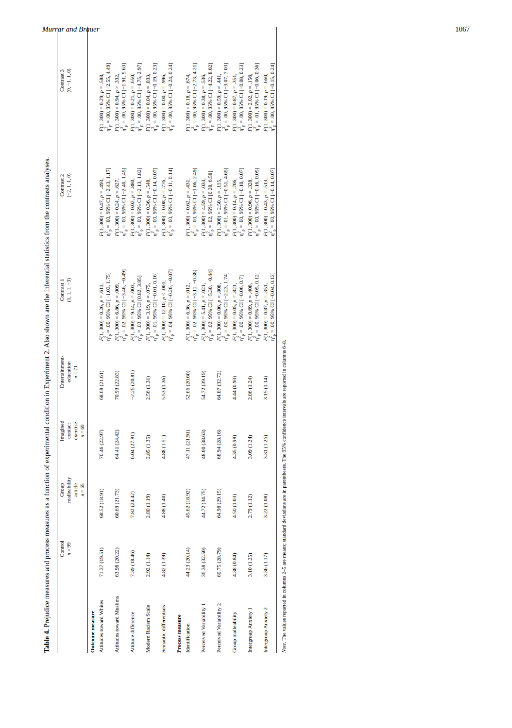Murrar and Brauer 1067
Table 4. Prejudice measures and process measures as a function of experimental condition in Experiment 2. Also shown are the inferential statistics from the contrasts analyses.
| | Control n = 99 | Group malleability article n = 65 | Imagined contact exercise n = 69 | Entertainment- education n = 71 | Contrast 1 (1, 1, 1, −3) | Contrast 2 (−2, 1, 1, 0) | Contrast 3 (0, −1, 1, 0) |
| --- | --- | --- | --- | --- | --- | --- | --- |
| Outcome measure |
| Attitudes toward Whites | 71.37 (19.51) | 68.52 (18.91) | 70.46 (22.97) | 68.68 (21.61) | F (1, 300) = 0.26, p = .611, η 2 p = .00, 95% CI [−1.03, 1.75] | F (1, 300) = 0.47, p = .493, η 2 p = .00, 95% CI [−2.43, 1.17] | F (1, 300) = 0.29, p = .588, η 2 p = .00, 95% CI [−2.55, 4.49] |
| Attitudes toward Muslims | 63.98 (20.22) | 60.69 (21.73) | 64.41 (24.42) | 70.93 (22.83) | F (1, 300) = 6.86, p = .009, η 2 p = .02, 95% CI [−3.46, −0.49] | F (1, 300) = 0.24, p = .627, η 2 p = .00, 95% CI [−2.40, 1.45] | F (1, 300) = 0.94, p > .332, η 2 p = .00, 95% CI [−1.91, 5.63] |
| Attitude difference | 7.39 (18.46) | 7.82 (24.42) | 6.04 (27.81) | −2.25 (20.81) | F (1, 300) = 9.14, p = .003, η 2 p = .03, 95% CI [0.82, 3.85] | F (1, 300) = 0.02, p = .880, η 2 p = .00, 95% CI [−2.13, 1.82] | F (1, 300) = 0.21, p = .650, η 2 p = .00, 95% CI [−4.75, 2.97] |
| Modern Racism Scale | 2.92 (1.14) | 2.80 (1.19) | 2.85 (1.35) | 2.56 (1.31) | F (1, 300) = 3.19, p = .075, η 2 p = .01, 95% CI [−0.01, 0.16] | F (1, 300) = 0.36, p = .548, η 2 p = .00, 95% CI [−0.14, 0.07] | F (1, 300) = 0.04, p = .833, η 2 p = .00, 95% CI [−0.19, 0.23] |
| Semantic differentials | 4.82 (1.39) | 4.88 (1.40) | 4.88 (1.51) | 5.53 (1.36) | F (1, 300) = 12.10, p < .001, η 2 p = .04, 95% CI [−0.26, −0.07] | F (1, 300) = 0.08, p = .776, η 2 p = .00, 95% CI [−0.11, 0.14] | F (1, 300) = 0.00, p = .996, η 2 p = .00, 95% CI [−0.24, 0.24] |
| Process measure |
| Identification | 44.23 (20.14) | 45.62 (18.92) | 47.11 (21.91) | 52.66 (20.60) | F (1, 300) = 6.36, p = .012, η 2 p = .02, 95% CI [−3.11, −0.38] | F (1, 300) = 0.62, p = .431, η 2 p = .00, 95% CI [−1.06, 2.49] | F (1, 300) = 0.18, p = .674, η 2 p = .00, 95% CI [−2.73, 4.21] |
| Perceived Variability 1 | 36.38 (32.50) | 44.72 (34.75) | 48.60 (38.63) | 54.72 (39.19) | F (1, 300) = 5.41, p = .021, η 2 p = .02, 95% CI [−5.30, −0.44] | F (1, 300) = 4.59, p = .033, η 2 p = .02, 95% CI [0.28, 6.58] | F (1, 300) = 0.38, p = .536, η 2 p = .00, 95% CI [−4.22, 8.02] |
| Perceived Variability 2 | 60.75 (28.79) | 64.98 (29.15) | 68.94 (28.16) | 64.87 (32.72) | F (1, 300) = 0.06, p = .808, η 2 p = .00, 95% CI [−2.23, 1.74] | F (1, 300) = 2.50, p = .115, η 2 p = .01, 95% CI [−0.51, 4.65] | F (1, 300) = 0.59, p = .441, η 2 p = .00, 95% CI [−3.07, 7.03] |
| Group malleability | 4.38 (0.84) | 4.50 (1.03) | 4.35 (0.98) | 4.44 (0.93) | F (1, 300) = 0.05, p = .821, η 2 p = .00, 95% CI [−0.06, 0.7] | F (1, 300) = 0.14, p = .706, η 2 p = .00, 95% CI [−0.10, 0.07] | F (1, 300) = 0.87, p = .351, η 2 p = .00, 95% CI [−0.08, 0.23] |
| Intergroup Anxiety 1 | 3.10 (1.25) | 2.79 (1.12) | 3.09 (1.24) | 2.86 (1.24) | F (1, 300) = 0.69, p = .408, η 2 p = .00, 95% CI [−0.05, 0.12] | F (1, 300) = 0.96, p = .328, η 2 p = .00, 95% CI [−0.16, 0.05] | F (1, 300) = 2.02, p = .156, η 2 p = .01, 95% CI [−0.06, 0.36] |
| Intergroup Anxiety 2 | 3.36 (1.17) | 3.22 (1.08) | 3.31 (1.26) | 3.15 (1.14) | F (1, 300) = 0.87, p = .351, η 2 p = .00, 95% CI [−0.04, 0.12] | F (1, 300) = 0.43, p = .513, η 2 p = .00, 95% CI [−0.14, 0.07] | F (1, 300) = 0.19, p = .660, η 2 p = .00, 95% CI [−0.15, 0.24] |
Note. The values reported in columns 2–5 are means; standard deviations are in parentheses. The 95% confidence intervals are reported in columns 6–8.